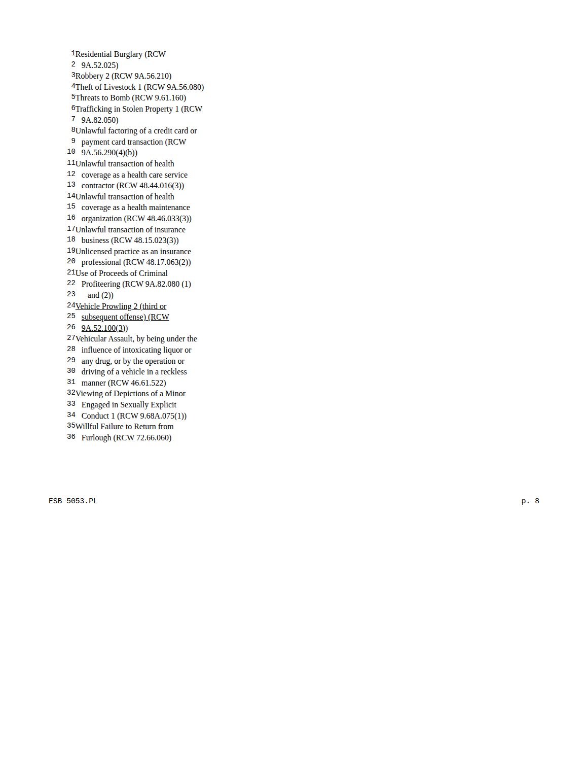| 1 | Residential Burglary (RCW |
| 2 | 9A.52.025) |
| 3 | Robbery 2 (RCW 9A.56.210) |
| 4 | Theft of Livestock 1 (RCW 9A.56.080) |
| 5 | Threats to Bomb (RCW 9.61.160) |
| 6 | Trafficking in Stolen Property 1 (RCW |
| 7 | 9A.82.050) |
| 8 | Unlawful factoring of a credit card or |
| 9 | payment card transaction (RCW |
| 10 | 9A.56.290(4)(b)) |
| 11 | Unlawful transaction of health |
| 12 | coverage as a health care service |
| 13 | contractor (RCW 48.44.016(3)) |
| 14 | Unlawful transaction of health |
| 15 | coverage as a health maintenance |
| 16 | organization (RCW 48.46.033(3)) |
| 17 | Unlawful transaction of insurance |
| 18 | business (RCW 48.15.023(3)) |
| 19 | Unlicensed practice as an insurance |
| 20 | professional (RCW 48.17.063(2)) |
| 21 | Use of Proceeds of Criminal |
| 22 | Profiteering (RCW 9A.82.080 (1) |
| 23 | and (2)) |
| 24 | Vehicle Prowling 2 (third or |
| 25 | subsequent offense) (RCW |
| 26 | 9A.52.100(3)) |
| 27 | Vehicular Assault, by being under the |
| 28 | influence of intoxicating liquor or |
| 29 | any drug, or by the operation or |
| 30 | driving of a vehicle in a reckless |
| 31 | manner (RCW 46.61.522) |
| 32 | Viewing of Depictions of a Minor |
| 33 | Engaged in Sexually Explicit |
| 34 | Conduct 1 (RCW 9.68A.075(1)) |
| 35 | Willful Failure to Return from |
| 36 | Furlough (RCW 72.66.060) |
ESB 5053.PL
p. 8